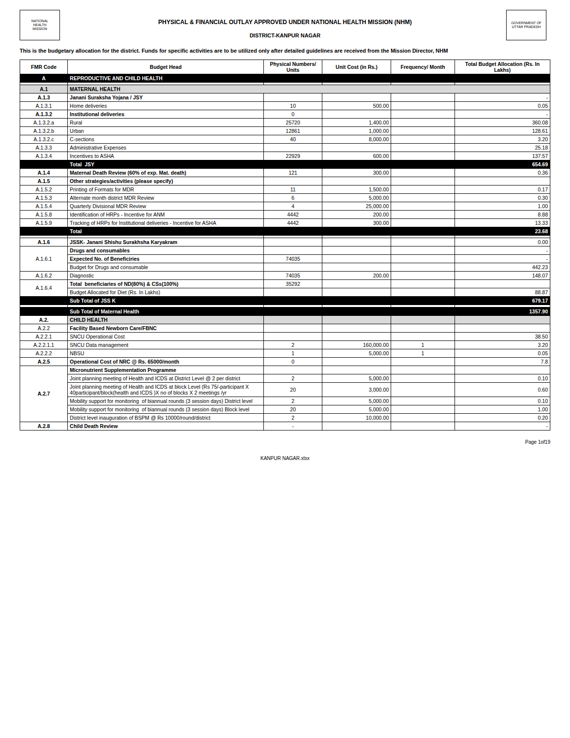NATIONAL
HEALTH
MISSION
PHYSICAL & FINANCIAL OUTLAY APPROVED UNDER NATIONAL HEALTH MISSION (NHM)
DISTRICT-KANPUR NAGAR
GOVERNMENT OF
UTTAR PRADESH
This is the budgetary allocation for the district. Funds for specific activities are to be utilized only after detailed guidelines are received from the Mission Director, NHM
| FMR Code | Budget Head | Physical Numbers/ Units | Unit Cost (in Rs.) | Frequency/ Month | Total Budget Allocation (Rs. In Lakhs) |
| --- | --- | --- | --- | --- | --- |
| A | REPRODUCTIVE AND CHILD HEALTH |
| A.1 | MATERNAL HEALTH |
| A.1.3 | Janani Suraksha Yojana / JSY | | | | - |
| A.1.3.1 | Home deliveries | 10 | 500.00 | | 0.05 |
| A.1.3.2 | Institutional deliveries | 0 | | | - |
| A.1.3.2.a | Rural | 25720 | 1,400.00 | | 360.08 |
| A.1.3.2.b | Urban | 12861 | 1,000.00 | | 128.61 |
| A.1.3.2.c | C-sections | 40 | 8,000.00 | | 3.20 |
| A.1.3.3 | Administrative Expenses | | | | 25.18 |
| A.1.3.4 | Incentives to ASHA | 22929 | 600.00 | | 137.57 |
| | Total JSY | | | | 654.69 |
| A.1.4 | Maternal Death Review (60% of exp. Mat. death) | 121 | 300.00 | | 0.36 |
| A.1.5 | Other strategies/activities (please specify) | | | | |
| A.1.5.2 | Printing of Formats for MDR | 11 | 1,500.00 | | 0.17 |
| A.1.5.3 | Alternate month district MDR Review | 6 | 5,000.00 | | 0.30 |
| A.1.5.4 | Quarterly Divisional MDR Review | 4 | 25,000.00 | | 1.00 |
| A.1.5.8 | Identification of HRPs - Incentive for ANM | 4442 | 200.00 | | 8.88 |
| A.1.5.9 | Tracking of HRPs for Institutional deliveries - Incentive for ASHA | 4442 | 300.00 | | 13.33 |
| | Total | | | | 23.68 |
| A.1.6 | JSSK- Janani Shishu Surakhsha Karyakram | | | | 0.00 |
| A.1.6.1 | Drugs and consumables | | | | - |
| Expected No. of Beneficiries | 74035 | | | - |
| Budget for Drugs and consumable | | | | 442.23 |
| A.1.6.2 | Diagnostic | 74035 | 200.00 | | 148.07 |
| A.1.6.4 | Total beneficiaries of ND(80%) & CSs(100%) | 35292 | | | |
| Budget Allocated for Diet (Rs. In Lakhs) | | | | 88.87 |
| | Sub Total of JSS K | | | | 679.17 |
| | Sub Total of Maternal Health | | | | 1357.90 |
| A.2. | CHILD HEALTH | | | | |
| A.2.2 | Facility Based Newborn Care/FBNC | | | | |
| A.2.2.1 | SNCU Operational Cost | | | | 38.50 |
| A.2.2.1.1 | SNCU Data management | 2 | 160,000.00 | 1 | 3.20 |
| A.2.2.2 | NBSU | 1 | 5,000.00 | 1 | 0.05 |
| A.2.5 | Operational Cost of NRC @ Rs. 65000/month | 0 | | | 7.8 |
| A.2.7 | Micronutrient Supplementation Programme | | | | |
| Joint planning meeting of Health and ICDS at District Level @ 2 per district | 2 | 5,000.00 | | 0.10 |
| Joint planning meeting of Health and ICDS at block Level (Rs 75/-participant X 40participant/block(health and ICDS )X no of blocks X 2 meetings /yr | 20 | 3,000.00 | | 0.60 |
| Mobility support for monitoring of biannual rounds (3 session days) District level | 2 | 5,000.00 | | 0.10 |
| Mobility support for monitoring of biannual rounds (3 session days) Block level | 20 | 5,000.00 | | 1.00 |
| District level inauguration of BSPM @ Rs 10000/round/district | 2 | 10,000.00 | | 0.20 |
| A.2.8 | Child Death Review | - | | | - |
Page 1of19
KANPUR NAGAR.xlsx